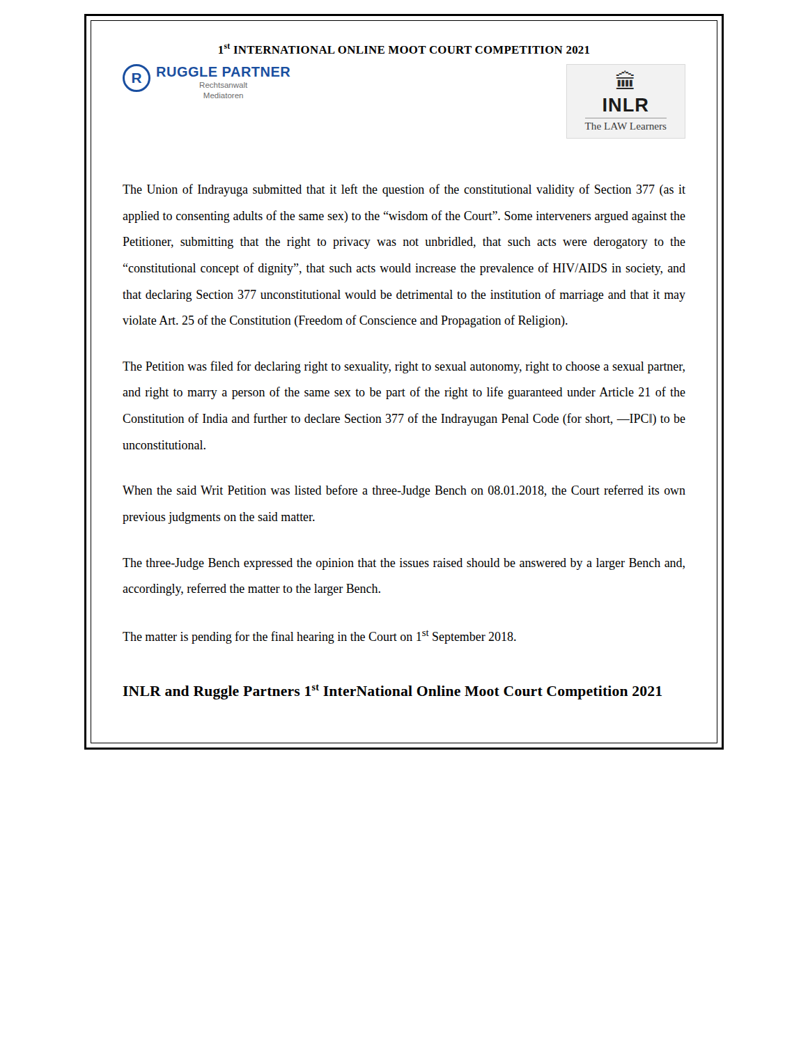1st INTERNATIONAL ONLINE MOOT COURT COMPETITION 2021
R
RUGGLE PARTNER
Rechtsanwalt
Mediatoren
🏛
INLR
The LAW Learners
The Union of Indrayuga submitted that it left the question of the constitutional validity of Section 377 (as it applied to consenting adults of the same sex) to the “wisdom of the Court”. Some interveners argued against the Petitioner, submitting that the right to privacy was not unbridled, that such acts were derogatory to the “constitutional concept of dignity”, that such acts would increase the prevalence of HIV/AIDS in society, and that declaring Section 377 unconstitutional would be detrimental to the institution of marriage and that it may violate Art. 25 of the Constitution (Freedom of Conscience and Propagation of Religion).
The Petition was filed for declaring right to sexuality, right to sexual autonomy, right to choose a sexual partner, and right to marry a person of the same sex to be part of the right to life guaranteed under Article 21 of the Constitution of India and further to declare Section 377 of the Indrayugan Penal Code (for short, —IPC‖) to be unconstitutional.
When the said Writ Petition was listed before a three-Judge Bench on 08.01.2018, the Court referred its own previous judgments on the said matter.
The three-Judge Bench expressed the opinion that the issues raised should be answered by a larger Bench and, accordingly, referred the matter to the larger Bench.
The matter is pending for the final hearing in the Court on 1st September 2018.
INLR and Ruggle Partners 1st InterNational Online Moot Court Competition 2021